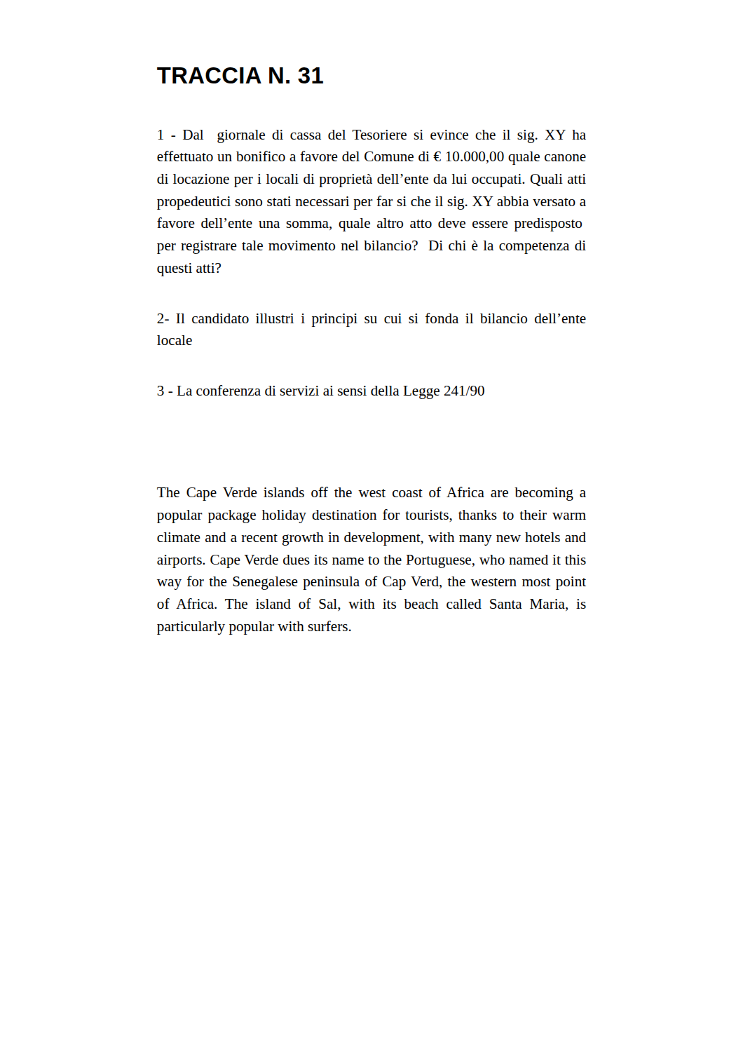TRACCIA N. 31
1 - Dal giornale di cassa del Tesoriere si evince che il sig. XY ha effettuato un bonifico a favore del Comune di € 10.000,00 quale canone di locazione per i locali di proprietà dell’ente da lui occupati. Quali atti propedeutici sono stati necessari per far si che il sig. XY abbia versato a favore dell’ente una somma, quale altro atto deve essere predisposto per registrare tale movimento nel bilancio? Di chi è la competenza di questi atti?
2- Il candidato illustri i principi su cui si fonda il bilancio dell’ente locale
3 - La conferenza di servizi ai sensi della Legge 241/90
The Cape Verde islands off the west coast of Africa are becoming a popular package holiday destination for tourists, thanks to their warm climate and a recent growth in development, with many new hotels and airports. Cape Verde dues its name to the Portuguese, who named it this way for the Senegalese peninsula of Cap Verd, the western most point of Africa. The island of Sal, with its beach called Santa Maria, is particularly popular with surfers.